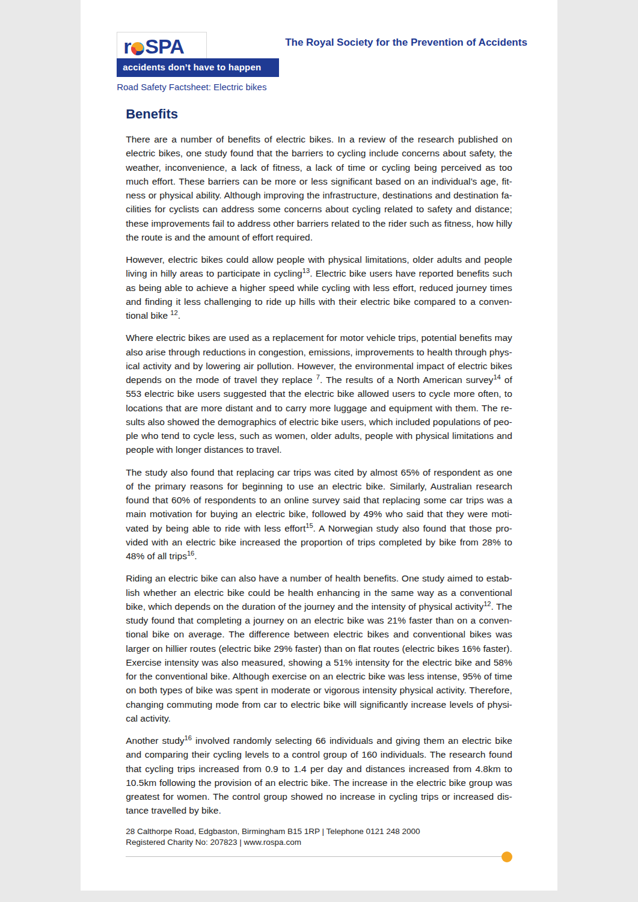r SPA
accidents don’t have to happen
The Royal Society for the Prevention of Accidents
Road Safety Factsheet: Electric bikes
Benefits
There are a number of benefits of electric bikes. In a review of the research published on electric bikes, one study found that the barriers to cycling include concerns about safety, the weather, inconvenience, a lack of fitness, a lack of time or cycling being perceived as too much effort. These barriers can be more or less significant based on an individual’s age, fitness or physical ability. Although improving the infrastructure, destinations and destination facilities for cyclists can address some concerns about cycling related to safety and distance; these improvements fail to address other barriers related to the rider such as fitness, how hilly the route is and the amount of effort required.
However, electric bikes could allow people with physical limitations, older adults and people living in hilly areas to participate in cycling13. Electric bike users have reported benefits such as being able to achieve a higher speed while cycling with less effort, reduced journey times and finding it less challenging to ride up hills with their electric bike compared to a conventional bike 12.
Where electric bikes are used as a replacement for motor vehicle trips, potential benefits may also arise through reductions in congestion, emissions, improvements to health through physical activity and by lowering air pollution. However, the environmental impact of electric bikes depends on the mode of travel they replace 7. The results of a North American survey14 of 553 electric bike users suggested that the electric bike allowed users to cycle more often, to locations that are more distant and to carry more luggage and equipment with them. The results also showed the demographics of electric bike users, which included populations of people who tend to cycle less, such as women, older adults, people with physical limitations and people with longer distances to travel.
The study also found that replacing car trips was cited by almost 65% of respondent as one of the primary reasons for beginning to use an electric bike. Similarly, Australian research found that 60% of respondents to an online survey said that replacing some car trips was a main motivation for buying an electric bike, followed by 49% who said that they were motivated by being able to ride with less effort15. A Norwegian study also found that those provided with an electric bike increased the proportion of trips completed by bike from 28% to 48% of all trips16.
Riding an electric bike can also have a number of health benefits. One study aimed to establish whether an electric bike could be health enhancing in the same way as a conventional bike, which depends on the duration of the journey and the intensity of physical activity12. The study found that completing a journey on an electric bike was 21% faster than on a conventional bike on average. The difference between electric bikes and conventional bikes was larger on hillier routes (electric bike 29% faster) than on flat routes (electric bikes 16% faster). Exercise intensity was also measured, showing a 51% intensity for the electric bike and 58% for the conventional bike. Although exercise on an electric bike was less intense, 95% of time on both types of bike was spent in moderate or vigorous intensity physical activity. Therefore, changing commuting mode from car to electric bike will significantly increase levels of physical activity.
Another study16 involved randomly selecting 66 individuals and giving them an electric bike and comparing their cycling levels to a control group of 160 individuals. The research found that cycling trips increased from 0.9 to 1.4 per day and distances increased from 4.8km to 10.5km following the provision of an electric bike. The increase in the electric bike group was greatest for women. The control group showed no increase in cycling trips or increased distance travelled by bike.
28 Calthorpe Road, Edgbaston, Birmingham B15 1RP | Telephone 0121 248 2000
Registered Charity No: 207823 | www.rospa.com